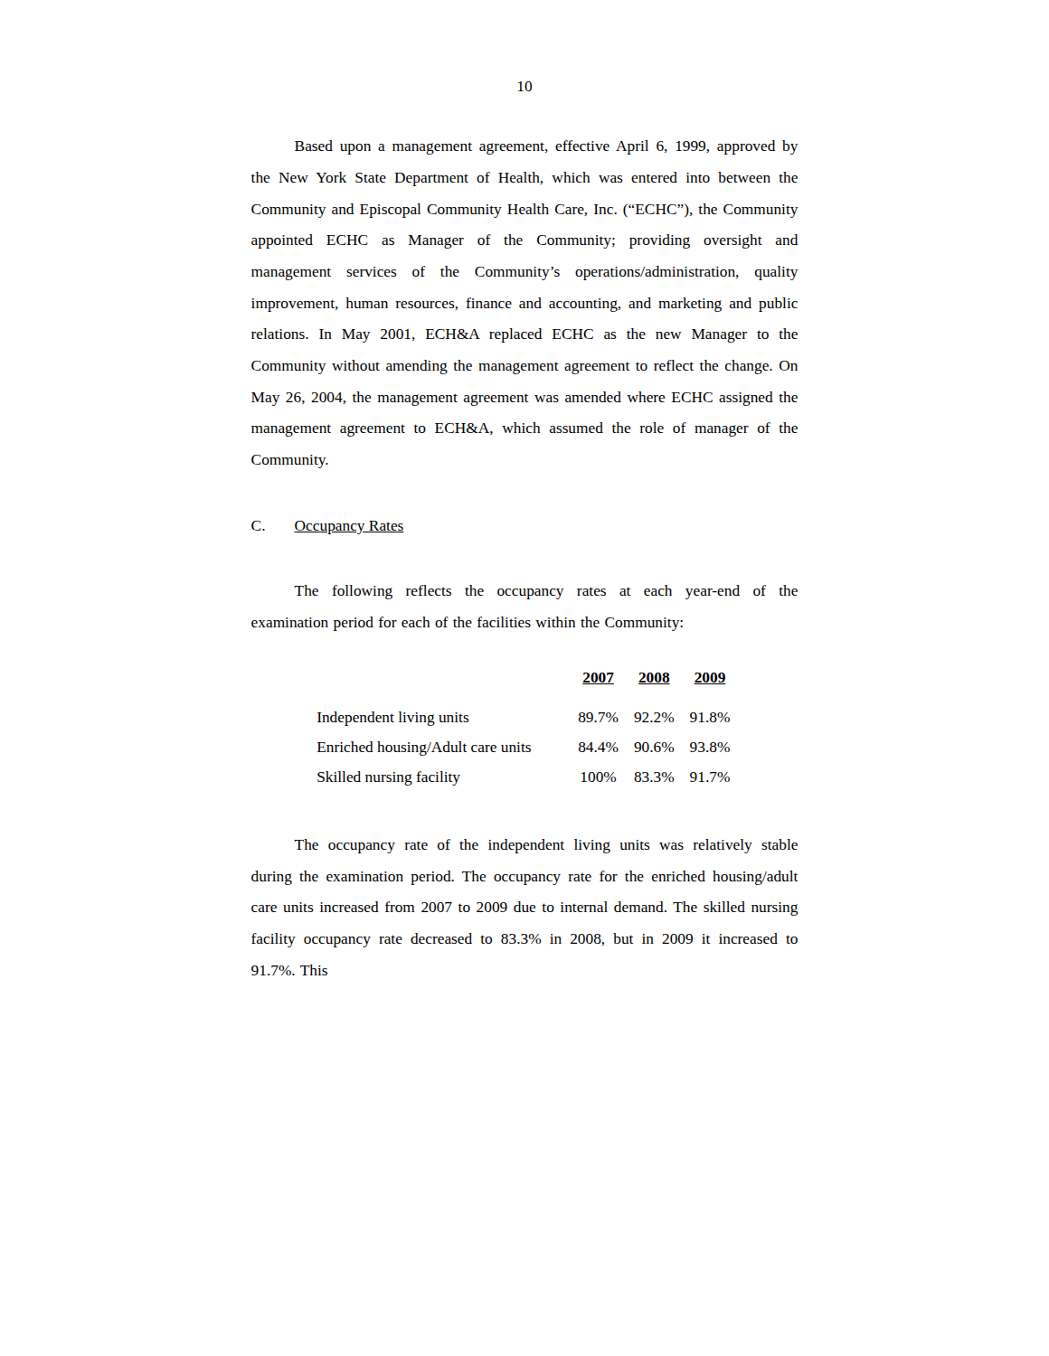10
Based upon a management agreement, effective April 6, 1999, approved by the New York State Department of Health, which was entered into between the Community and Episcopal Community Health Care, Inc. (“ECHC”), the Community appointed ECHC as Manager of the Community; providing oversight and management services of the Community’s operations/administration, quality improvement, human resources, finance and accounting, and marketing and public relations. In May 2001, ECH&A replaced ECHC as the new Manager to the Community without amending the management agreement to reflect the change. On May 26, 2004, the management agreement was amended where ECHC assigned the management agreement to ECH&A, which assumed the role of manager of the Community.
C. Occupancy Rates
The following reflects the occupancy rates at each year-end of the examination period for each of the facilities within the Community:
| | 2007 | 2008 | 2009 |
| --- | --- | --- | --- |
| Independent living units | 89.7% | 92.2% | 91.8% |
| Enriched housing/Adult care units | 84.4% | 90.6% | 93.8% |
| Skilled nursing facility | 100% | 83.3% | 91.7% |
The occupancy rate of the independent living units was relatively stable during the examination period. The occupancy rate for the enriched housing/adult care units increased from 2007 to 2009 due to internal demand. The skilled nursing facility occupancy rate decreased to 83.3% in 2008, but in 2009 it increased to 91.7%. This